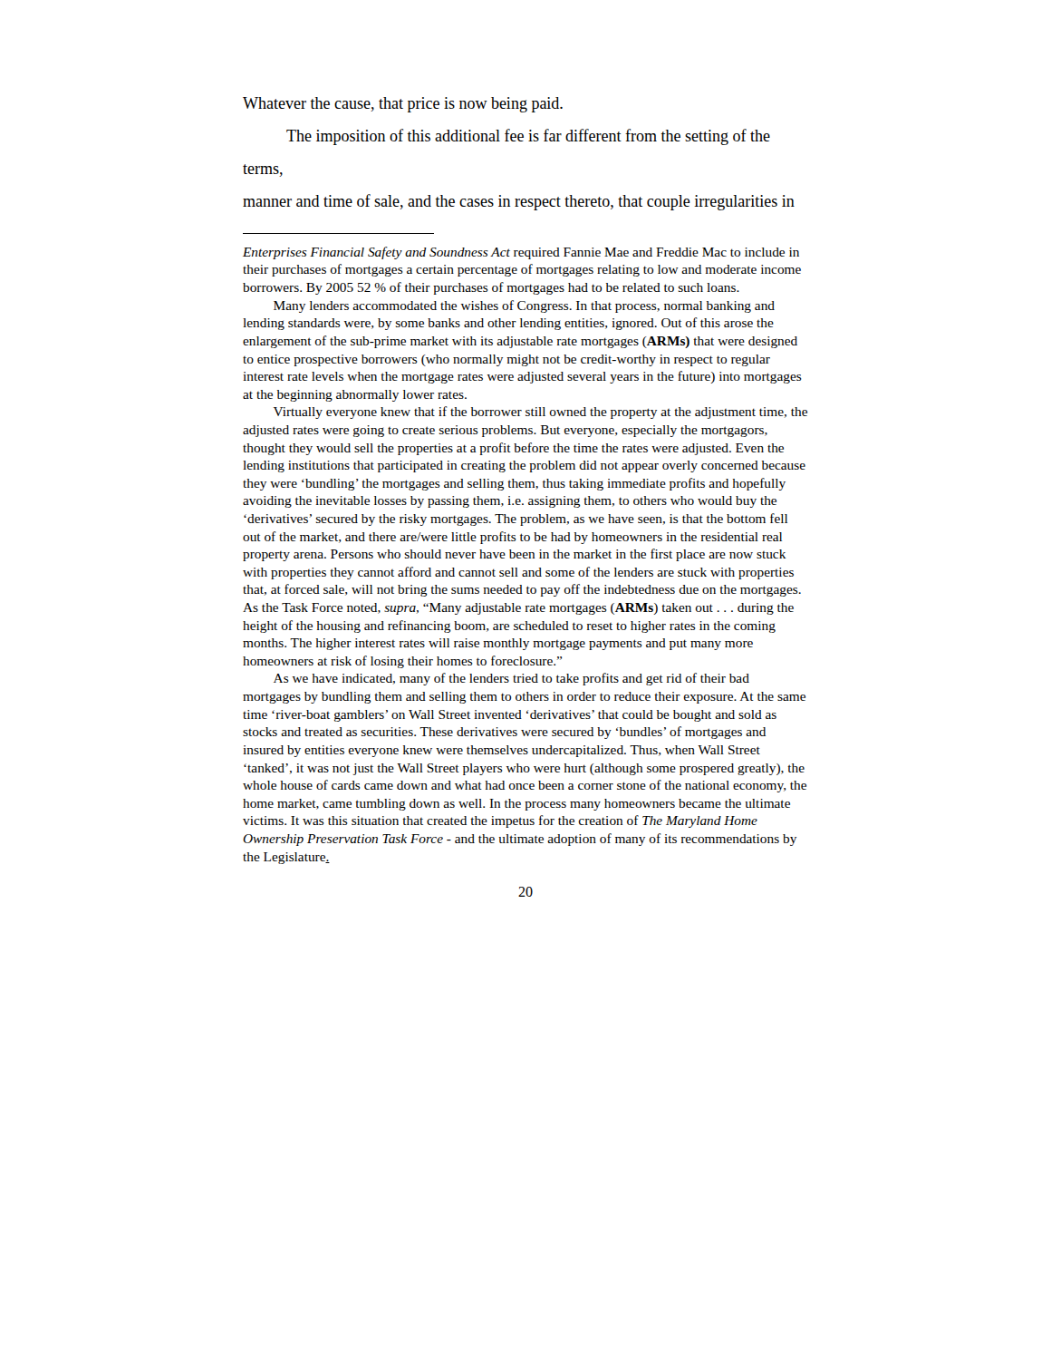Whatever the cause, that price is now being paid.
The imposition of this additional fee is far different from the setting of the terms,
manner and time of sale, and the cases in respect thereto, that couple irregularities in
Enterprises Financial Safety and Soundness Act required Fannie Mae and Freddie Mac to include in their purchases of mortgages a certain percentage of mortgages relating to low and moderate income borrowers. By 2005 52 % of their purchases of mortgages had to be related to such loans.
Many lenders accommodated the wishes of Congress. In that process, normal banking and lending standards were, by some banks and other lending entities, ignored. Out of this arose the enlargement of the sub-prime market with its adjustable rate mortgages (ARMs) that were designed to entice prospective borrowers (who normally might not be credit-worthy in respect to regular interest rate levels when the mortgage rates were adjusted several years in the future) into mortgages at the beginning abnormally lower rates.
Virtually everyone knew that if the borrower still owned the property at the adjustment time, the adjusted rates were going to create serious problems. But everyone, especially the mortgagors, thought they would sell the properties at a profit before the time the rates were adjusted. Even the lending institutions that participated in creating the problem did not appear overly concerned because they were ‘bundling’ the mortgages and selling them, thus taking immediate profits and hopefully avoiding the inevitable losses by passing them, i.e. assigning them, to others who would buy the ‘derivatives’ secured by the risky mortgages. The problem, as we have seen, is that the bottom fell out of the market, and there are/were little profits to be had by homeowners in the residential real property arena. Persons who should never have been in the market in the first place are now stuck with properties they cannot afford and cannot sell and some of the lenders are stuck with properties that, at forced sale, will not bring the sums needed to pay off the indebtedness due on the mortgages. As the Task Force noted, supra, “Many adjustable rate mortgages (ARMs) taken out . . . during the height of the housing and refinancing boom, are scheduled to reset to higher rates in the coming months. The higher interest rates will raise monthly mortgage payments and put many more homeowners at risk of losing their homes to foreclosure.”
As we have indicated, many of the lenders tried to take profits and get rid of their bad mortgages by bundling them and selling them to others in order to reduce their exposure. At the same time ‘river-boat gamblers’ on Wall Street invented ‘derivatives’ that could be bought and sold as stocks and treated as securities. These derivatives were secured by ‘bundles’ of mortgages and insured by entities everyone knew were themselves undercapitalized. Thus, when Wall Street ‘tanked’, it was not just the Wall Street players who were hurt (although some prospered greatly), the whole house of cards came down and what had once been a corner stone of the national economy, the home market, came tumbling down as well. In the process many homeowners became the ultimate victims. It was this situation that created the impetus for the creation of The Maryland Home Ownership Preservation Task Force - and the ultimate adoption of many of its recommendations by the Legislature.
20